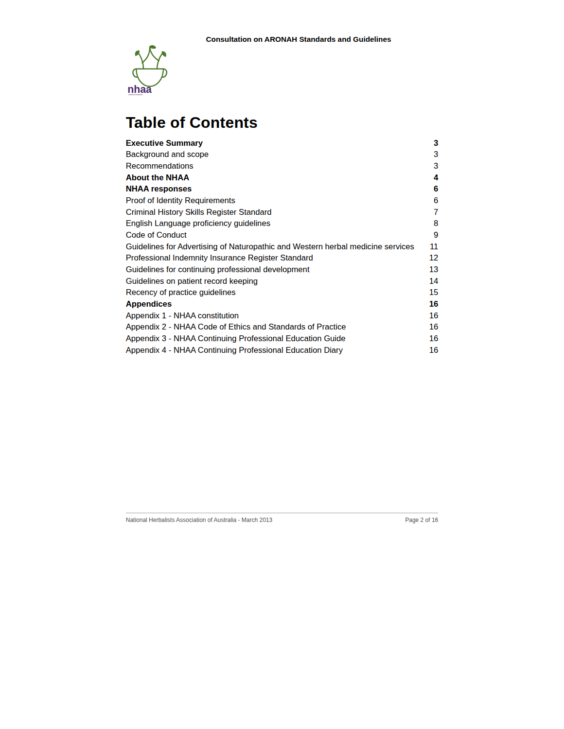nhaa national herbalists association of australia
Consultation on ARONAH Standards and Guidelines
Table of Contents
Executive Summary 3
Background and scope 3
Recommendations 3
About the NHAA 4
NHAA responses 6
Proof of Identity Requirements 6
Criminal History Skills Register Standard 7
English Language proficiency guidelines 8
Code of Conduct 9
Guidelines for Advertising of Naturopathic and Western herbal medicine services 11
Professional Indemnity Insurance Register Standard 12
Guidelines for continuing professional development 13
Guidelines on patient record keeping 14
Recency of practice guidelines 15
Appendices 16
Appendix 1 - NHAA constitution 16
Appendix 2 - NHAA Code of Ethics and Standards of Practice 16
Appendix 3 - NHAA Continuing Professional Education Guide 16
Appendix 4 - NHAA Continuing Professional Education Diary 16
National Herbalists Association of Australia - March 2013 Page 2 of 16